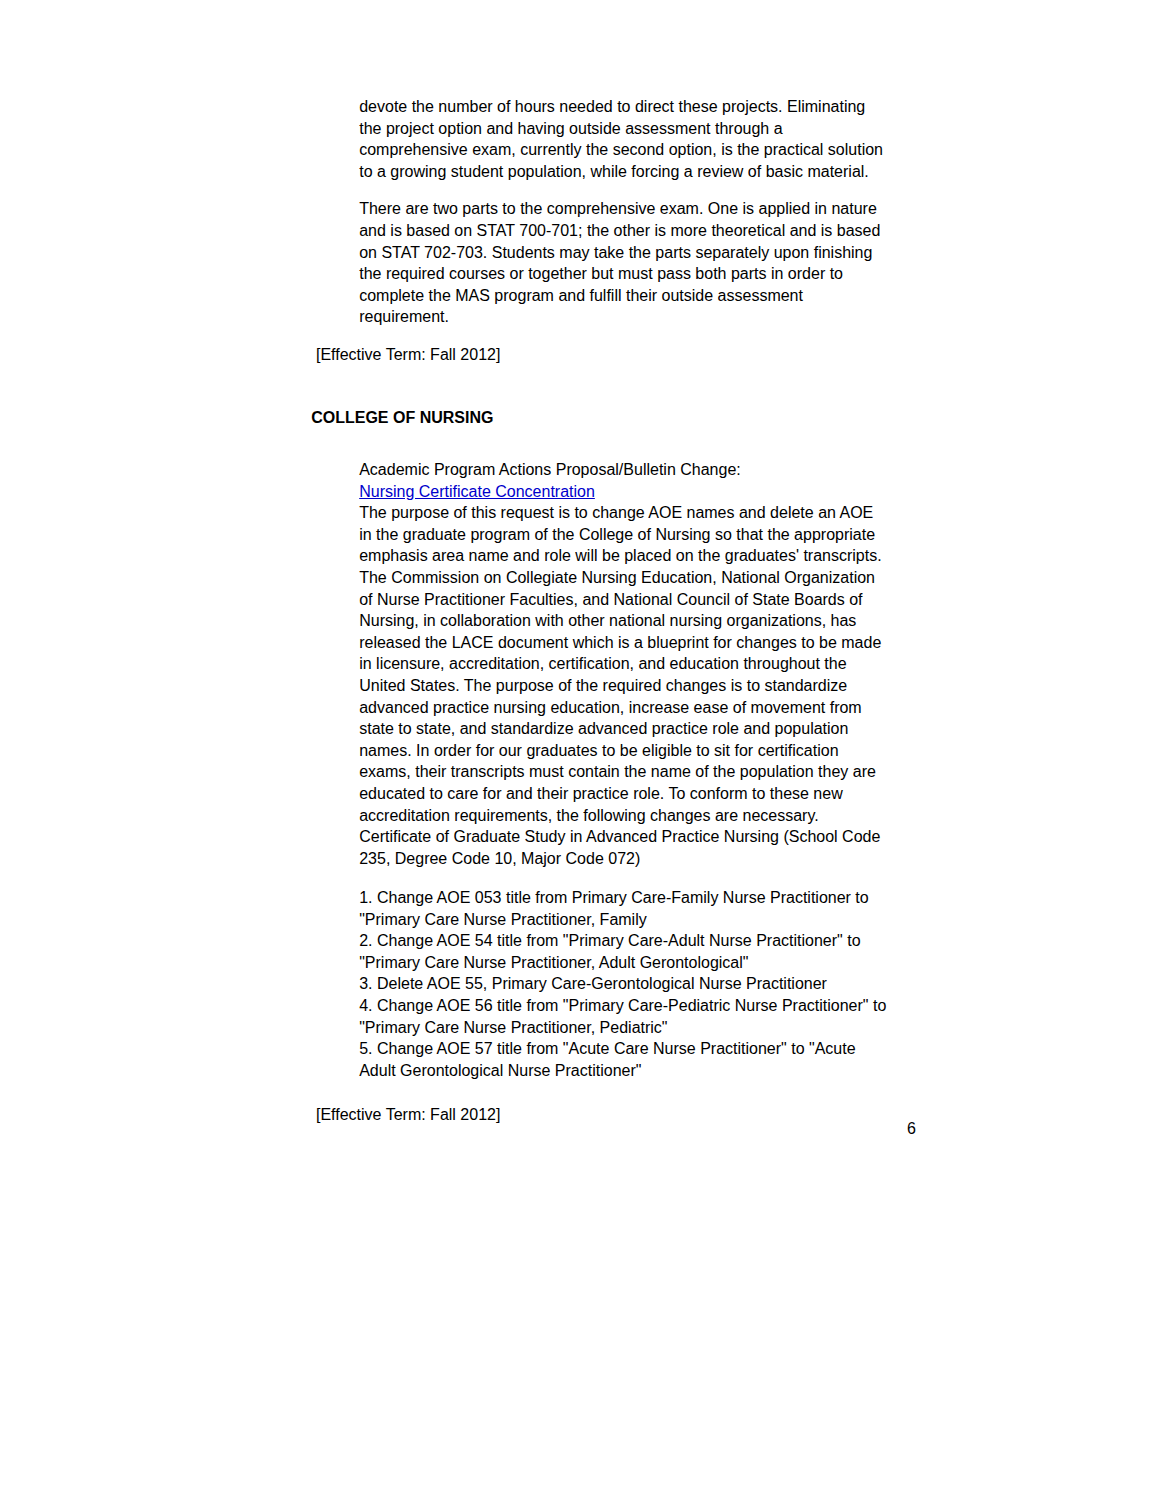devote the number of hours needed to direct these projects. Eliminating the project option and having outside assessment through a comprehensive exam, currently the second option, is the practical solution to a growing student population, while forcing a review of basic material.
There are two parts to the comprehensive exam. One is applied in nature and is based on STAT 700-701; the other is more theoretical and is based on STAT 702-703. Students may take the parts separately upon finishing the required courses or together but must pass both parts in order to complete the MAS program and fulfill their outside assessment requirement.
[Effective Term: Fall 2012]
COLLEGE OF NURSING
Academic Program Actions Proposal/Bulletin Change:
Nursing Certificate Concentration
The purpose of this request is to change AOE names and delete an AOE in the graduate program of the College of Nursing so that the appropriate emphasis area name and role will be placed on the graduates' transcripts. The Commission on Collegiate Nursing Education, National Organization of Nurse Practitioner Faculties, and National Council of State Boards of Nursing, in collaboration with other national nursing organizations, has released the LACE document which is a blueprint for changes to be made in licensure, accreditation, certification, and education throughout the United States. The purpose of the required changes is to standardize advanced practice nursing education, increase ease of movement from state to state, and standardize advanced practice role and population names. In order for our graduates to be eligible to sit for certification exams, their transcripts must contain the name of the population they are educated to care for and their practice role. To conform to these new accreditation requirements, the following changes are necessary.
Certificate of Graduate Study in Advanced Practice Nursing (School Code 235, Degree Code 10, Major Code 072)
1. Change AOE 053 title from Primary Care-Family Nurse Practitioner to "Primary Care Nurse Practitioner, Family
2. Change AOE 54 title from "Primary Care-Adult Nurse Practitioner" to "Primary Care Nurse Practitioner, Adult Gerontological"
3. Delete AOE 55, Primary Care-Gerontological Nurse Practitioner
4. Change AOE 56 title from "Primary Care-Pediatric Nurse Practitioner" to "Primary Care Nurse Practitioner, Pediatric"
5. Change AOE 57 title from "Acute Care Nurse Practitioner" to "Acute Adult Gerontological Nurse Practitioner"
[Effective Term: Fall 2012]
6